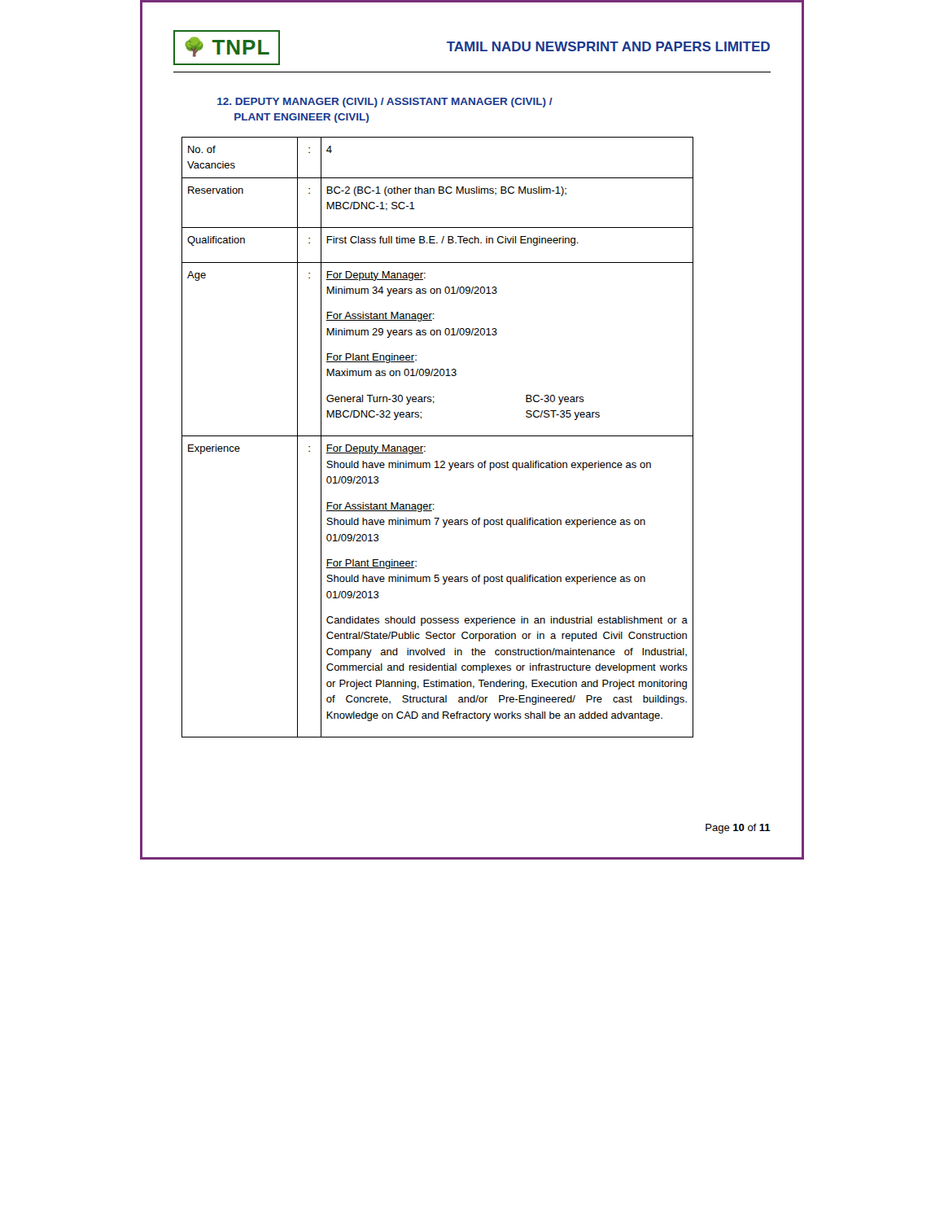🌳 TNPL
TAMIL NADU NEWSPRINT AND PAPERS LIMITED
12. DEPUTY MANAGER (CIVIL) / ASSISTANT MANAGER (CIVIL) / PLANT ENGINEER (CIVIL)
| No. of Vacancies | : | 4 |
| Reservation | : | BC-2 (BC-1 (other than BC Muslims; BC Muslim-1); MBC/DNC-1; SC-1 |
| Qualification | : | First Class full time B.E. / B.Tech. in Civil Engineering. |
| Age | : | For Deputy Manager : Minimum 34 years as on 01/09/2013 For Assistant Manager : Minimum 29 years as on 01/09/2013 For Plant Engineer : Maximum as on 01/09/2013 General Turn-30 years; BC-30 years MBC/DNC-32 years; SC/ST-35 years |
| Experience | : | For Deputy Manager : Should have minimum 12 years of post qualification experience as on 01/09/2013 For Assistant Manager : Should have minimum 7 years of post qualification experience as on 01/09/2013 For Plant Engineer : Should have minimum 5 years of post qualification experience as on 01/09/2013 Candidates should possess experience in an industrial establishment or a Central/State/Public Sector Corporation or in a reputed Civil Construction Company and involved in the construction/maintenance of Industrial, Commercial and residential complexes or infrastructure development works or Project Planning, Estimation, Tendering, Execution and Project monitoring of Concrete, Structural and/or Pre-Engineered/ Pre cast buildings. Knowledge on CAD and Refractory works shall be an added advantage. |
Page 10 of 11